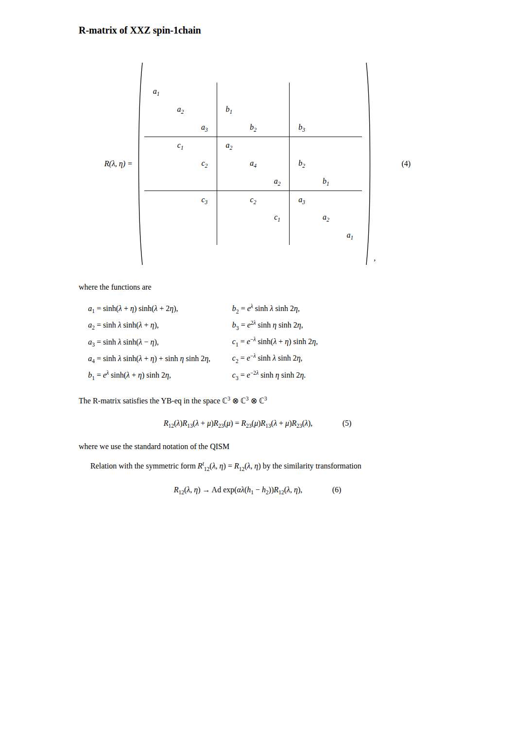R-matrix of XXZ spin-1chain
R(λ, η) =
| a 1 | | | | | | | | |
| | a 2 | | b 1 | | | | | |
| | | a 3 | | b 2 | | b 3 | | |
| | c 1 | | a 2 | | | | | |
| | | c 2 | | a 4 | | b 2 | | |
| | | | | | a 2 | | b 1 | |
| | | c 3 | | c 2 | | a 3 | | |
| | | | | | c 1 | | a 2 | |
| | | | | | | | | a 1 |
,
(4)
where the functions are
| a 1 = sinh( λ + η ) sinh( λ + 2 η ), | b 2 = e λ sinh λ sinh 2 η , |
| a 2 = sinh λ sinh( λ + η ), | b 3 = e 2 λ sinh η sinh 2 η , |
| a 3 = sinh λ sinh( λ − η ), | c 1 = e − λ sinh( λ + η ) sinh 2 η , |
| a 4 = sinh λ sinh( λ + η ) + sinh η sinh 2 η , | c 2 = e − λ sinh λ sinh 2 η , |
| b 1 = e λ sinh( λ + η ) sinh 2 η , | c 3 = e −2 λ sinh η sinh 2 η . |
The R-matrix satisfies the YB-eq in the space ℂ3 ⊗ ℂ3 ⊗ ℂ3
R12(λ)R13(λ + μ)R23(μ) = R23(μ)R13(λ + μ)R23(λ),
(5)
where we use the standard notation of the QISM
Relation with the symmetric form Rt12(λ, η) = R12(λ, η) by the similarity transformation
R12(λ, η) → Ad exp(αλ(h1 − h2))R12(λ, η),
(6)